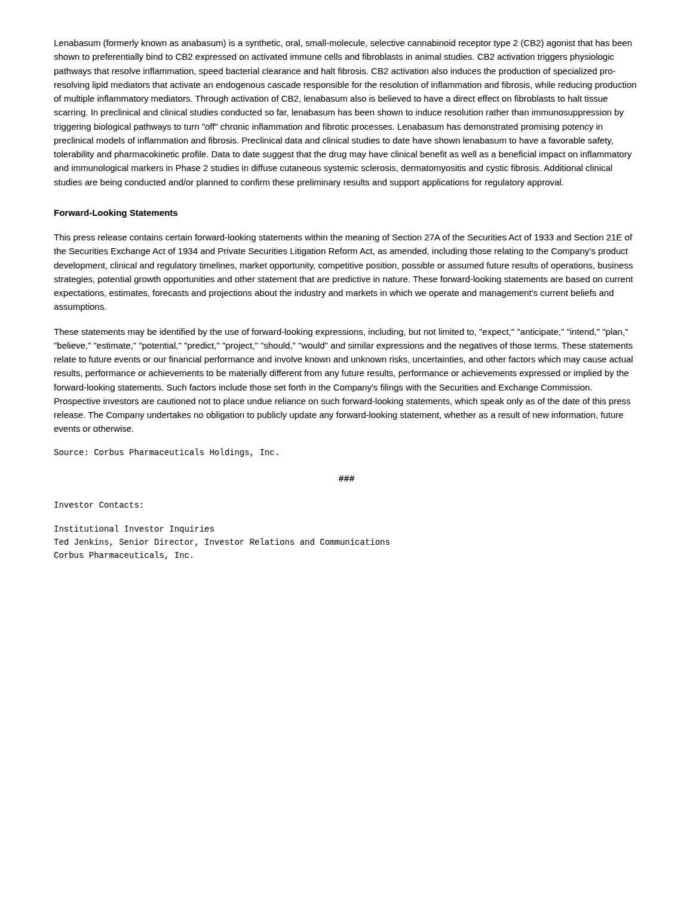Lenabasum (formerly known as anabasum) is a synthetic, oral, small-molecule, selective cannabinoid receptor type 2 (CB2) agonist that has been shown to preferentially bind to CB2 expressed on activated immune cells and fibroblasts in animal studies. CB2 activation triggers physiologic pathways that resolve inflammation, speed bacterial clearance and halt fibrosis. CB2 activation also induces the production of specialized pro-resolving lipid mediators that activate an endogenous cascade responsible for the resolution of inflammation and fibrosis, while reducing production of multiple inflammatory mediators. Through activation of CB2, lenabasum also is believed to have a direct effect on fibroblasts to halt tissue scarring. In preclinical and clinical studies conducted so far, lenabasum has been shown to induce resolution rather than immunosuppression by triggering biological pathways to turn "off" chronic inflammation and fibrotic processes. Lenabasum has demonstrated promising potency in preclinical models of inflammation and fibrosis. Preclinical data and clinical studies to date have shown lenabasum to have a favorable safety, tolerability and pharmacokinetic profile. Data to date suggest that the drug may have clinical benefit as well as a beneficial impact on inflammatory and immunological markers in Phase 2 studies in diffuse cutaneous systemic sclerosis, dermatomyositis and cystic fibrosis. Additional clinical studies are being conducted and/or planned to confirm these preliminary results and support applications for regulatory approval.
Forward-Looking Statements
This press release contains certain forward-looking statements within the meaning of Section 27A of the Securities Act of 1933 and Section 21E of the Securities Exchange Act of 1934 and Private Securities Litigation Reform Act, as amended, including those relating to the Company's product development, clinical and regulatory timelines, market opportunity, competitive position, possible or assumed future results of operations, business strategies, potential growth opportunities and other statement that are predictive in nature. These forward-looking statements are based on current expectations, estimates, forecasts and projections about the industry and markets in which we operate and management's current beliefs and assumptions.
These statements may be identified by the use of forward-looking expressions, including, but not limited to, "expect," "anticipate," "intend," "plan," "believe," "estimate," "potential," "predict," "project," "should," "would" and similar expressions and the negatives of those terms. These statements relate to future events or our financial performance and involve known and unknown risks, uncertainties, and other factors which may cause actual results, performance or achievements to be materially different from any future results, performance or achievements expressed or implied by the forward-looking statements. Such factors include those set forth in the Company's filings with the Securities and Exchange Commission. Prospective investors are cautioned not to place undue reliance on such forward-looking statements, which speak only as of the date of this press release. The Company undertakes no obligation to publicly update any forward-looking statement, whether as a result of new information, future events or otherwise.
Source: Corbus Pharmaceuticals Holdings, Inc.
###
Investor Contacts:
Institutional Investor Inquiries Ted Jenkins, Senior Director, Investor Relations and Communications Corbus Pharmaceuticals, Inc.